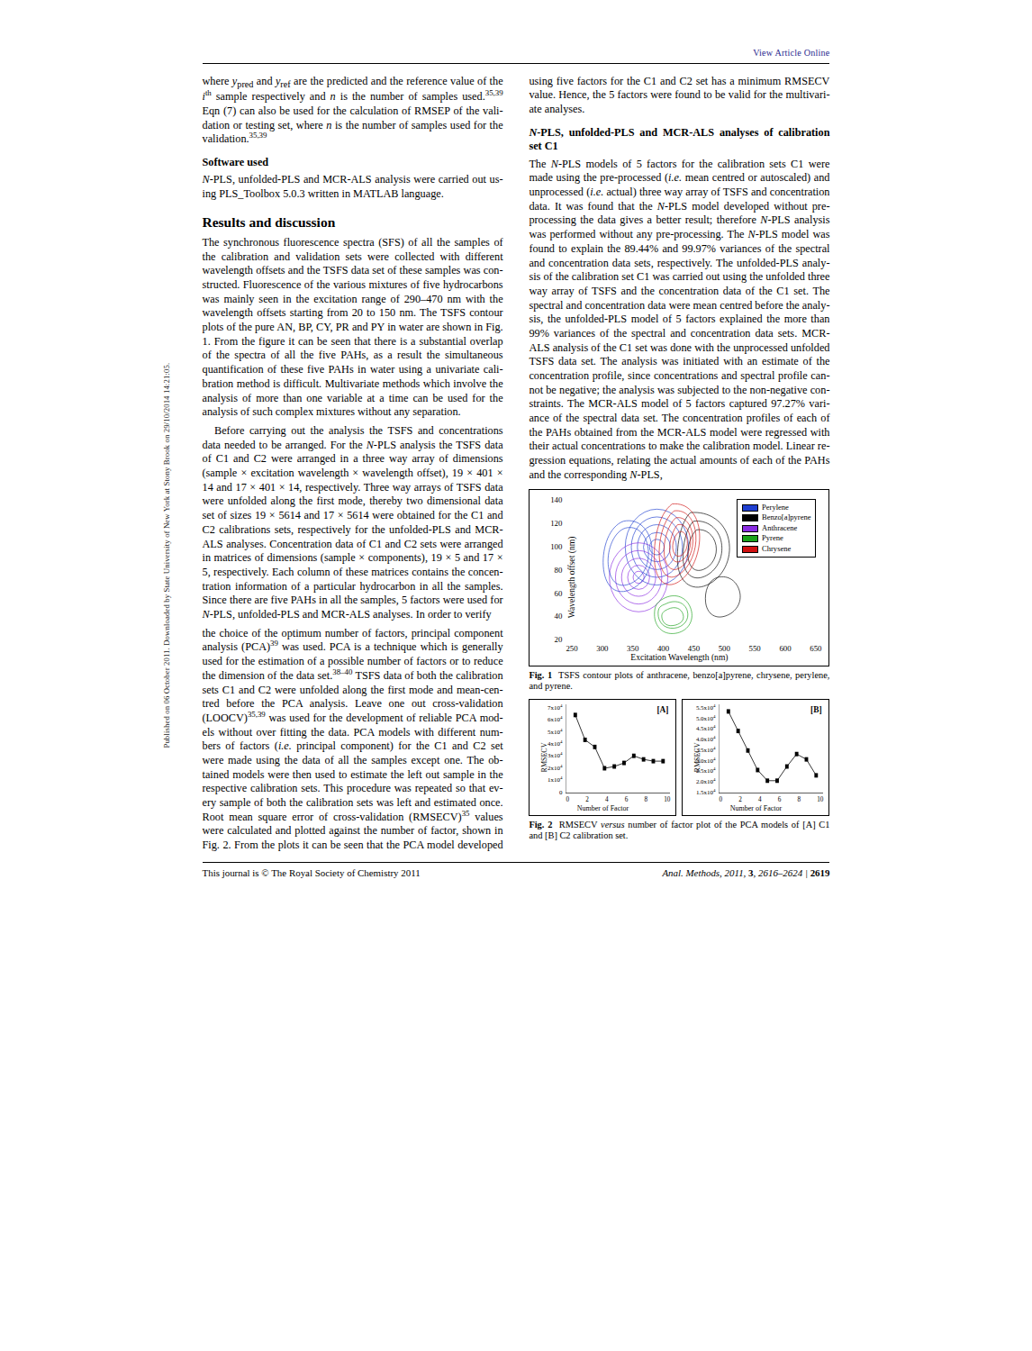View Article Online
Published on 06 October 2011. Downloaded by State University of New York at Stony Brook on 29/10/2014 14:21:05.
where ypred and yref are the predicted and the reference value of the ith sample respectively and n is the number of samples used.35,39 Eqn (7) can also be used for the calculation of RMSEP of the validation or testing set, where n is the number of samples used for the validation.35,39
Software used
N-PLS, unfolded-PLS and MCR-ALS analysis were carried out using PLS_Toolbox 5.0.3 written in MATLAB language.
Results and discussion
The synchronous fluorescence spectra (SFS) of all the samples of the calibration and validation sets were collected with different wavelength offsets and the TSFS data set of these samples was constructed. Fluorescence of the various mixtures of five hydrocarbons was mainly seen in the excitation range of 290–470 nm with the wavelength offsets starting from 20 to 150 nm. The TSFS contour plots of the pure AN, BP, CY, PR and PY in water are shown in Fig. 1. From the figure it can be seen that there is a substantial overlap of the spectra of all the five PAHs, as a result the simultaneous quantification of these five PAHs in water using a univariate calibration method is difficult. Multivariate methods which involve the analysis of more than one variable at a time can be used for the analysis of such complex mixtures without any separation.
Before carrying out the analysis the TSFS and concentrations data needed to be arranged. For the N-PLS analysis the TSFS data of C1 and C2 were arranged in a three way array of dimensions (sample × excitation wavelength × wavelength offset), 19 × 401 × 14 and 17 × 401 × 14, respectively. Three way arrays of TSFS data were unfolded along the first mode, thereby two dimensional data set of sizes 19 × 5614 and 17 × 5614 were obtained for the C1 and C2 calibrations sets, respectively for the unfolded-PLS and MCR-ALS analyses. Concentration data of C1 and C2 sets were arranged in matrices of dimensions (sample × components), 19 × 5 and 17 × 5, respectively. Each column of these matrices contains the concentration information of a particular hydrocarbon in all the samples. Since there are five PAHs in all the samples, 5 factors were used for N-PLS, unfolded-PLS and MCR-ALS analyses. In order to verify
the choice of the optimum number of factors, principal component analysis (PCA)39 was used. PCA is a technique which is generally used for the estimation of a possible number of factors or to reduce the dimension of the data set.38–40 TSFS data of both the calibration sets C1 and C2 were unfolded along the first mode and mean-centred before the PCA analysis. Leave one out cross-validation (LOOCV)35,39 was used for the development of reliable PCA models without over fitting the data. PCA models with different numbers of factors (i.e. principal component) for the C1 and C2 set were made using the data of all the samples except one. The obtained models were then used to estimate the left out sample in the respective calibration sets. This procedure was repeated so that every sample of both the calibration sets was left and estimated once. Root mean square error of cross-validation (RMSECV)35 values were calculated and plotted against the number of factor, shown in Fig. 2. From the plots it can be seen that the PCA model developed using five factors for the C1 and C2 set has a minimum RMSECV value. Hence, the 5 factors were found to be valid for the multivariate analyses.
N-PLS, unfolded-PLS and MCR-ALS analyses of calibration set C1
The N-PLS models of 5 factors for the calibration sets C1 were made using the pre-processed (i.e. mean centred or autoscaled) and unprocessed (i.e. actual) three way array of TSFS and concentration data. It was found that the N-PLS model developed without pre-processing the data gives a better result; therefore N-PLS analysis was performed without any pre-processing. The N-PLS model was found to explain the 89.44% and 99.97% variances of the spectral and concentration data sets, respectively. The unfolded-PLS analysis of the calibration set C1 was carried out using the unfolded three way array of TSFS and the concentration data of the C1 set. The spectral and concentration data were mean centred before the analysis, the unfolded-PLS model of 5 factors explained the more than 99% variances of the spectral and concentration data sets. MCR-ALS analysis of the C1 set was done with the unprocessed unfolded TSFS data set. The analysis was initiated with an estimate of the concentration profile, since concentrations and spectral profile cannot be negative; the analysis was subjected to the non-negative constraints. The MCR-ALS model of 5 factors captured 97.27% variance of the spectral data set. The concentration profiles of each of the PAHs obtained from the MCR-ALS model were regressed with their actual concentrations to make the calibration model. Linear regression equations, relating the actual amounts of each of the PAHs and the corresponding N-PLS,
Wavelength offset (nm)
14012010080604020
Perylene
Benzo[a]pyrene
Anthracene
Pyrene
Chrysene
250300350400450500550600650
Excitation Wavelength (nm)
Fig. 1 TSFS contour plots of anthracene, benzo[a]pyrene, chrysene, perylene, and pyrene.
[A]
RMSECV
7x1046x1045x1044x1043x1042x1041x1040
0246810
Number of Factor
[B]
RMSECV
5.5x1045.0x1044.5x1044.0x1043.5x1043.0x1042.5x1042.0x1041.5x104
0246810
Number of Factor
Fig. 2 RMSECV versus number of factor plot of the PCA models of [A] C1 and [B] C2 calibration set.
This journal is © The Royal Society of Chemistry 2011
Anal. Methods, 2011, 3, 2616–2624 | 2619